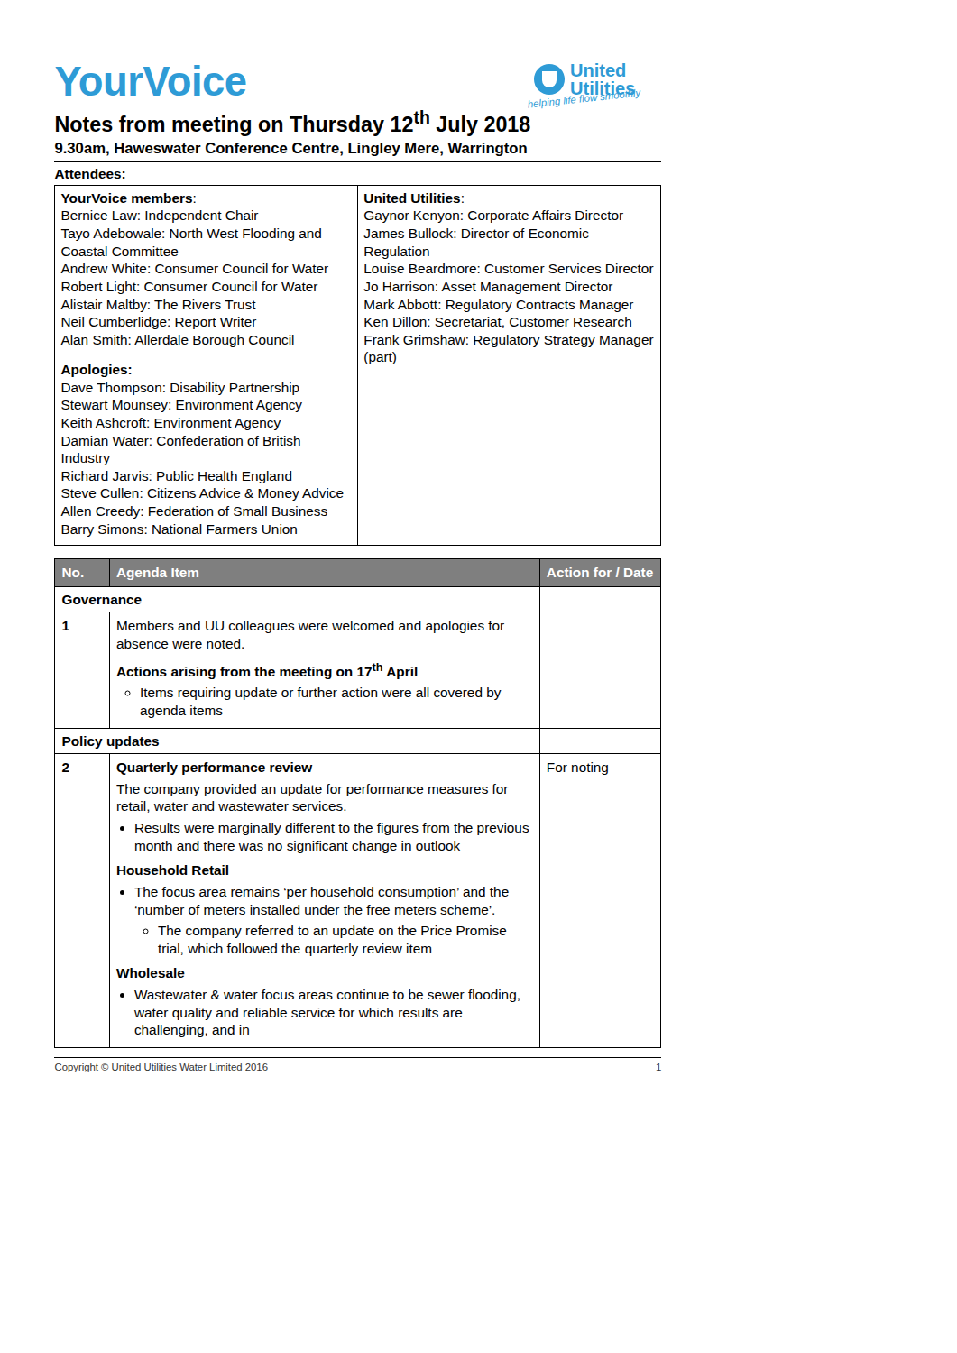United
Utilities
helping life flow smoothly
YourVoice
Notes from meeting on Thursday 12th July 2018
9.30am, Haweswater Conference Centre, Lingley Mere, Warrington
Attendees:
| YourVoice members : Bernice Law: Independent Chair Tayo Adebowale: North West Flooding and Coastal Committee Andrew White: Consumer Council for Water Robert Light: Consumer Council for Water Alistair Maltby: The Rivers Trust Neil Cumberlidge: Report Writer Alan Smith: Allerdale Borough Council Apologies: Dave Thompson: Disability Partnership Stewart Mounsey: Environment Agency Keith Ashcroft: Environment Agency Damian Water: Confederation of British Industry Richard Jarvis: Public Health England Steve Cullen: Citizens Advice & Money Advice Allen Creedy: Federation of Small Business Barry Simons: National Farmers Union | United Utilities : Gaynor Kenyon: Corporate Affairs Director James Bullock: Director of Economic Regulation Louise Beardmore: Customer Services Director Jo Harrison: Asset Management Director Mark Abbott: Regulatory Contracts Manager Ken Dillon: Secretariat, Customer Research Frank Grimshaw: Regulatory Strategy Manager (part) |
| No. | Agenda Item | Action for / Date |
| --- | --- | --- |
| Governance | |
| 1 | Members and UU colleagues were welcomed and apologies for absence were noted. Actions arising from the meeting on 17 th April Items requiring update or further action were all covered by agenda items | |
| Policy updates | |
| 2 | Quarterly performance review The company provided an update for performance measures for retail, water and wastewater services. Results were marginally different to the figures from the previous month and there was no significant change in outlook Household Retail The focus area remains ‘per household consumption’ and the ‘number of meters installed under the free meters scheme’. The company referred to an update on the Price Promise trial, which followed the quarterly review item Wholesale Wastewater & water focus areas continue to be sewer flooding, water quality and reliable service for which results are challenging, and in | For noting |
Copyright © United Utilities Water Limited 2016
1